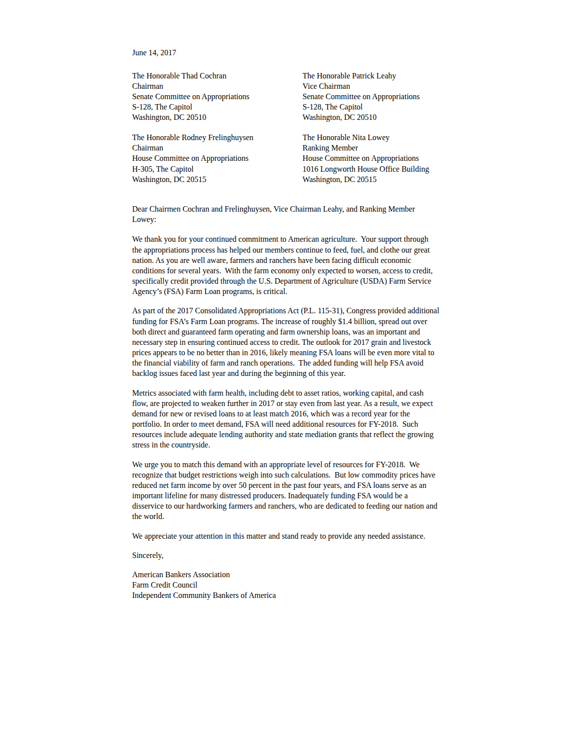June 14, 2017
| The Honorable Thad Cochran Chairman Senate Committee on Appropriations S-128, The Capitol Washington, DC 20510 | The Honorable Patrick Leahy Vice Chairman Senate Committee on Appropriations S-128, The Capitol Washington, DC 20510 |
| The Honorable Rodney Frelinghuysen Chairman House Committee on Appropriations H-305, The Capitol Washington, DC 20515 | The Honorable Nita Lowey Ranking Member House Committee on Appropriations 1016 Longworth House Office Building Washington, DC 20515 |
Dear Chairmen Cochran and Frelinghuysen, Vice Chairman Leahy, and Ranking Member Lowey:
We thank you for your continued commitment to American agriculture. Your support through the appropriations process has helped our members continue to feed, fuel, and clothe our great nation. As you are well aware, farmers and ranchers have been facing difficult economic conditions for several years. With the farm economy only expected to worsen, access to credit, specifically credit provided through the U.S. Department of Agriculture (USDA) Farm Service Agency’s (FSA) Farm Loan programs, is critical.
As part of the 2017 Consolidated Appropriations Act (P.L. 115-31), Congress provided additional funding for FSA’s Farm Loan programs. The increase of roughly $1.4 billion, spread out over both direct and guaranteed farm operating and farm ownership loans, was an important and necessary step in ensuring continued access to credit. The outlook for 2017 grain and livestock prices appears to be no better than in 2016, likely meaning FSA loans will be even more vital to the financial viability of farm and ranch operations. The added funding will help FSA avoid backlog issues faced last year and during the beginning of this year.
Metrics associated with farm health, including debt to asset ratios, working capital, and cash flow, are projected to weaken further in 2017 or stay even from last year. As a result, we expect demand for new or revised loans to at least match 2016, which was a record year for the portfolio. In order to meet demand, FSA will need additional resources for FY-2018. Such resources include adequate lending authority and state mediation grants that reflect the growing stress in the countryside.
We urge you to match this demand with an appropriate level of resources for FY-2018. We recognize that budget restrictions weigh into such calculations. But low commodity prices have reduced net farm income by over 50 percent in the past four years, and FSA loans serve as an important lifeline for many distressed producers. Inadequately funding FSA would be a disservice to our hardworking farmers and ranchers, who are dedicated to feeding our nation and the world.
We appreciate your attention in this matter and stand ready to provide any needed assistance.
Sincerely,
American Bankers Association Farm Credit Council Independent Community Bankers of America